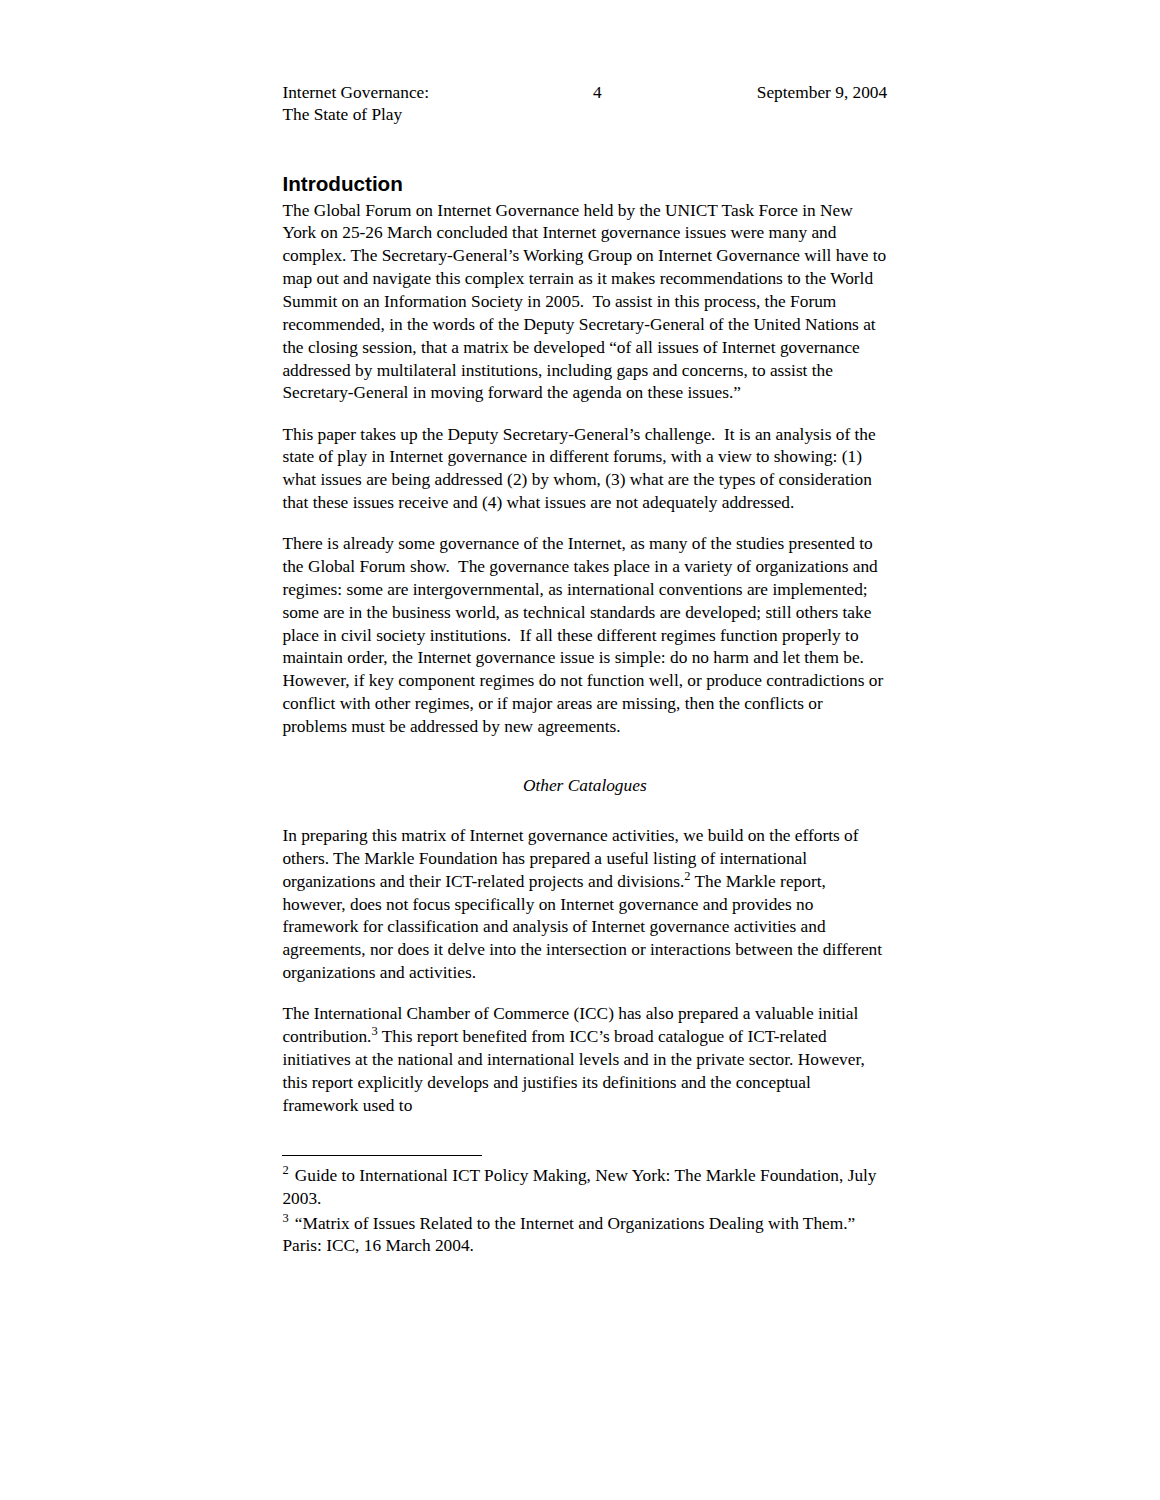| Internet Governance: | 4 | September 9, 2004 |
| The State of Play | | |
Introduction
The Global Forum on Internet Governance held by the UNICT Task Force in New York on 25-26 March concluded that Internet governance issues were many and complex. The Secretary-General’s Working Group on Internet Governance will have to map out and navigate this complex terrain as it makes recommendations to the World Summit on an Information Society in 2005. To assist in this process, the Forum recommended, in the words of the Deputy Secretary-General of the United Nations at the closing session, that a matrix be developed “of all issues of Internet governance addressed by multilateral institutions, including gaps and concerns, to assist the Secretary-General in moving forward the agenda on these issues.”
This paper takes up the Deputy Secretary-General’s challenge. It is an analysis of the state of play in Internet governance in different forums, with a view to showing: (1) what issues are being addressed (2) by whom, (3) what are the types of consideration that these issues receive and (4) what issues are not adequately addressed.
There is already some governance of the Internet, as many of the studies presented to the Global Forum show. The governance takes place in a variety of organizations and regimes: some are intergovernmental, as international conventions are implemented; some are in the business world, as technical standards are developed; still others take place in civil society institutions. If all these different regimes function properly to maintain order, the Internet governance issue is simple: do no harm and let them be. However, if key component regimes do not function well, or produce contradictions or conflict with other regimes, or if major areas are missing, then the conflicts or problems must be addressed by new agreements.
Other Catalogues
In preparing this matrix of Internet governance activities, we build on the efforts of others. The Markle Foundation has prepared a useful listing of international organizations and their ICT-related projects and divisions.2 The Markle report, however, does not focus specifically on Internet governance and provides no framework for classification and analysis of Internet governance activities and agreements, nor does it delve into the intersection or interactions between the different organizations and activities.
The International Chamber of Commerce (ICC) has also prepared a valuable initial contribution.3 This report benefited from ICC’s broad catalogue of ICT-related initiatives at the national and international levels and in the private sector. However, this report explicitly develops and justifies its definitions and the conceptual framework used to
2 Guide to International ICT Policy Making, New York: The Markle Foundation, July 2003.
3 “Matrix of Issues Related to the Internet and Organizations Dealing with Them.” Paris: ICC, 16 March 2004.